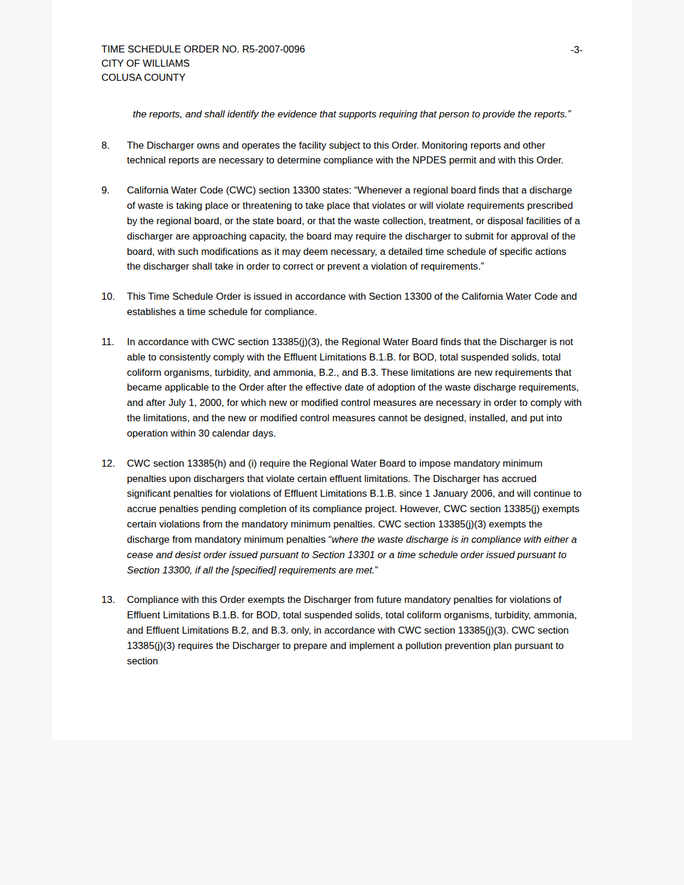-3-
TIME SCHEDULE ORDER NO. R5-2007-0096
CITY OF WILLIAMS
COLUSA COUNTY
the reports, and shall identify the evidence that supports requiring that person to provide the reports.”
The Discharger owns and operates the facility subject to this Order. Monitoring reports and other technical reports are necessary to determine compliance with the NPDES permit and with this Order.
California Water Code (CWC) section 13300 states: “Whenever a regional board finds that a discharge of waste is taking place or threatening to take place that violates or will violate requirements prescribed by the regional board, or the state board, or that the waste collection, treatment, or disposal facilities of a discharger are approaching capacity, the board may require the discharger to submit for approval of the board, with such modifications as it may deem necessary, a detailed time schedule of specific actions the discharger shall take in order to correct or prevent a violation of requirements.”
This Time Schedule Order is issued in accordance with Section 13300 of the California Water Code and establishes a time schedule for compliance.
In accordance with CWC section 13385(j)(3), the Regional Water Board finds that the Discharger is not able to consistently comply with the Effluent Limitations B.1.B. for BOD, total suspended solids, total coliform organisms, turbidity, and ammonia, B.2., and B.3. These limitations are new requirements that became applicable to the Order after the effective date of adoption of the waste discharge requirements, and after July 1, 2000, for which new or modified control measures are necessary in order to comply with the limitations, and the new or modified control measures cannot be designed, installed, and put into operation within 30 calendar days.
CWC section 13385(h) and (i) require the Regional Water Board to impose mandatory minimum penalties upon dischargers that violate certain effluent limitations. The Discharger has accrued significant penalties for violations of Effluent Limitations B.1.B. since 1 January 2006, and will continue to accrue penalties pending completion of its compliance project. However, CWC section 13385(j) exempts certain violations from the mandatory minimum penalties. CWC section 13385(j)(3) exempts the discharge from mandatory minimum penalties “where the waste discharge is in compliance with either a cease and desist order issued pursuant to Section 13301 or a time schedule order issued pursuant to Section 13300, if all the [specified] requirements are met.”
Compliance with this Order exempts the Discharger from future mandatory penalties for violations of Effluent Limitations B.1.B. for BOD, total suspended solids, total coliform organisms, turbidity, ammonia, and Effluent Limitations B.2, and B.3. only, in accordance with CWC section 13385(j)(3). CWC section 13385(j)(3) requires the Discharger to prepare and implement a pollution prevention plan pursuant to section